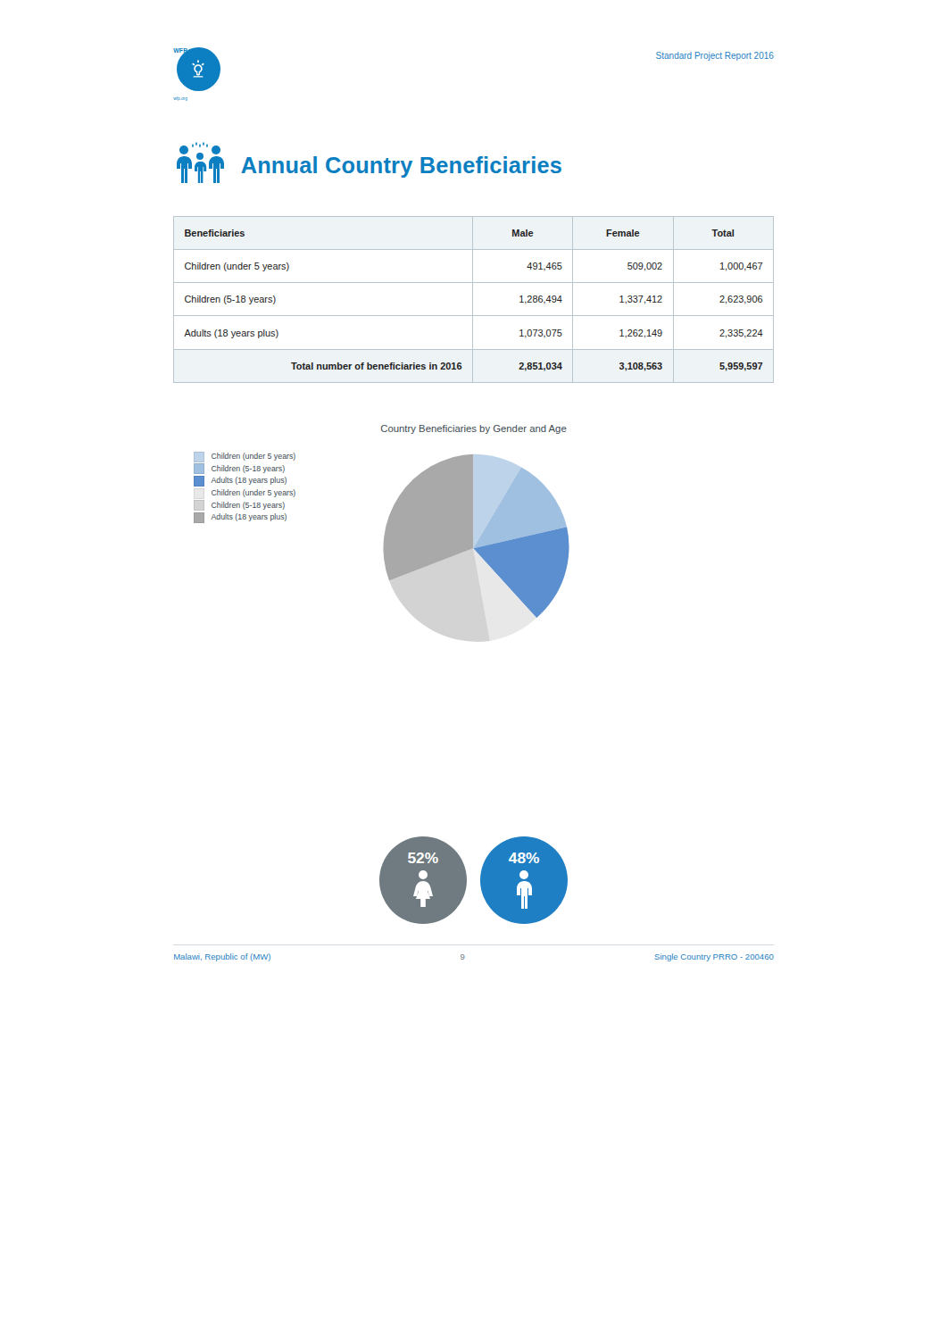WFP
wfp.org
Standard Project Report 2016
Annual Country Beneficiaries
| Beneficiaries | Male | Female | Total |
| --- | --- | --- | --- |
| Children (under 5 years) | 491,465 | 509,002 | 1,000,467 |
| Children (5-18 years) | 1,286,494 | 1,337,412 | 2,623,906 |
| Adults (18 years plus) | 1,073,075 | 1,262,149 | 2,335,224 |
| Total number of beneficiaries in 2016 | 2,851,034 | 3,108,563 | 5,959,597 |
Country Beneficiaries by Gender and Age
Children (under 5 years)
Children (5-18 years)
Adults (18 years plus)
Children (under 5 years)
Children (5-18 years)
Adults (18 years plus)
52%
48%
Malawi, Republic of (MW)
9
Single Country PRRO - 200460